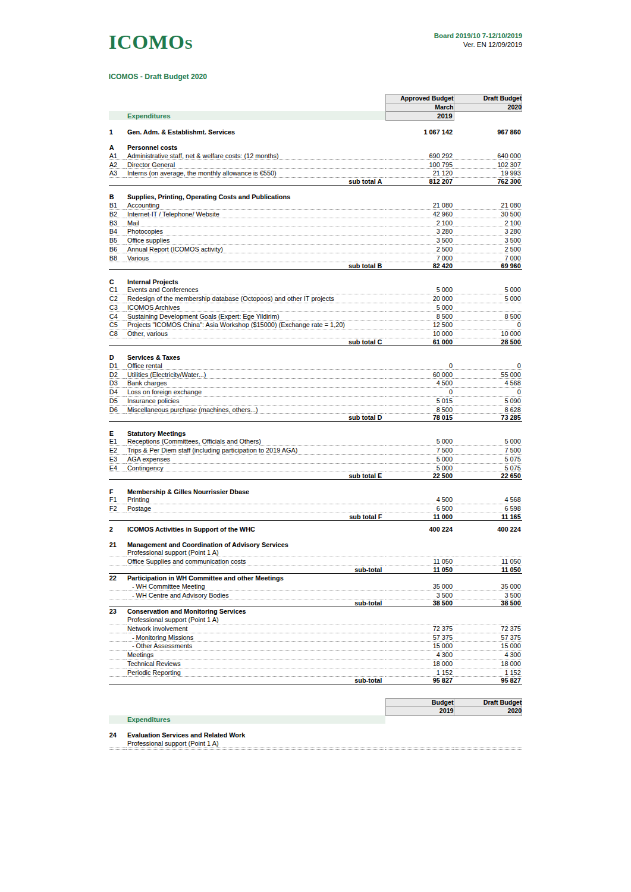ICOMOS
Board 2019/10 7-12/10/2019
Ver. EN 12/09/2019
ICOMOS - Draft Budget 2020
| | | Approved Budget | Draft Budget |
| | | March | 2020 |
| | Expenditures | 2019 | |
| 1 | Gen. Adm. & Establishmt. Services | 1 067 142 | 967 860 |
| A | Personnel costs | | |
| A1 | Administrative staff, net & welfare costs: (12 months) | 690 292 | 640 000 |
| A2 | Director General | 100 795 | 102 307 |
| A3 | Interns (on average, the monthly allowance is €550) | 21 120 | 19 993 |
| | sub total A | 812 207 | 762 300 |
| B | Supplies, Printing, Operating Costs and Publications | | |
| B1 | Accounting | 21 080 | 21 080 |
| B2 | Internet-IT / Telephone/ Website | 42 960 | 30 500 |
| B3 | Mail | 2 100 | 2 100 |
| B4 | Photocopies | 3 280 | 3 280 |
| B5 | Office supplies | 3 500 | 3 500 |
| B6 | Annual Report (ICOMOS activity) | 2 500 | 2 500 |
| B8 | Various | 7 000 | 7 000 |
| | sub total B | 82 420 | 69 960 |
| C | Internal Projects | | |
| C1 | Events and Conferences | 5 000 | 5 000 |
| C2 | Redesign of the membership database (Octopoos) and other IT projects | 20 000 | 5 000 |
| C3 | ICOMOS Archives | 5 000 | |
| C4 | Sustaining Development Goals (Expert: Ege Yildirim) | 8 500 | 8 500 |
| C5 | Projects "ICOMOS China": Asia Workshop ($15000) (Exchange rate = 1,20) | 12 500 | 0 |
| C8 | Other, various | 10 000 | 10 000 |
| | sub total C | 61 000 | 28 500 |
| D | Services & Taxes | | |
| D1 | Office rental | 0 | 0 |
| D2 | Utilities (Electricity/Water...) | 60 000 | 55 000 |
| D3 | Bank charges | 4 500 | 4 568 |
| D4 | Loss on foreign exchange | 0 | 0 |
| D5 | Insurance policies | 5 015 | 5 090 |
| D6 | Miscellaneous purchase (machines, others...) | 8 500 | 8 628 |
| | sub total D | 78 015 | 73 285 |
| E | Statutory Meetings | | |
| E1 | Receptions (Committees, Officials and Others) | 5 000 | 5 000 |
| E2 | Trips & Per Diem staff (including participation to 2019 AGA) | 7 500 | 7 500 |
| E3 | AGA expenses | 5 000 | 5 075 |
| E4 | Contingency | 5 000 | 5 075 |
| | sub total E | 22 500 | 22 650 |
| F | Membership & Gilles Nourrissier Dbase | | |
| F1 | Printing | 4 500 | 4 568 |
| F2 | Postage | 6 500 | 6 598 |
| | sub total F | 11 000 | 11 165 |
| 2 | ICOMOS Activities in Support of the WHC | 400 224 | 400 224 |
| 21 | Management and Coordination of Advisory Services | | |
| | Professional support (Point 1 A) | | |
| | Office Supplies and communication costs | 11 050 | 11 050 |
| | sub-total | 11 050 | 11 050 |
| 22 | Participation in WH Committee and other Meetings | | |
| | - WH Committee Meeting | 35 000 | 35 000 |
| | - WH Centre and Advisory Bodies | 3 500 | 3 500 |
| | sub-total | 38 500 | 38 500 |
| 23 | Conservation and Monitoring Services | | |
| | Professional support (Point 1 A) | | |
| | Network involvement | 72 375 | 72 375 |
| | - Monitoring Missions | 57 375 | 57 375 |
| | - Other Assessments | 15 000 | 15 000 |
| | Meetings | 4 300 | 4 300 |
| | Technical Reviews | 18 000 | 18 000 |
| | Periodic Reporting | 1 152 | 1 152 |
| | sub-total | 95 827 | 95 827 |
| | | Budget | Draft Budget |
| | | 2019 | 2020 |
| | Expenditures | | |
| 24 | Evaluation Services and Related Work | | |
| | Professional support (Point 1 A) | | |